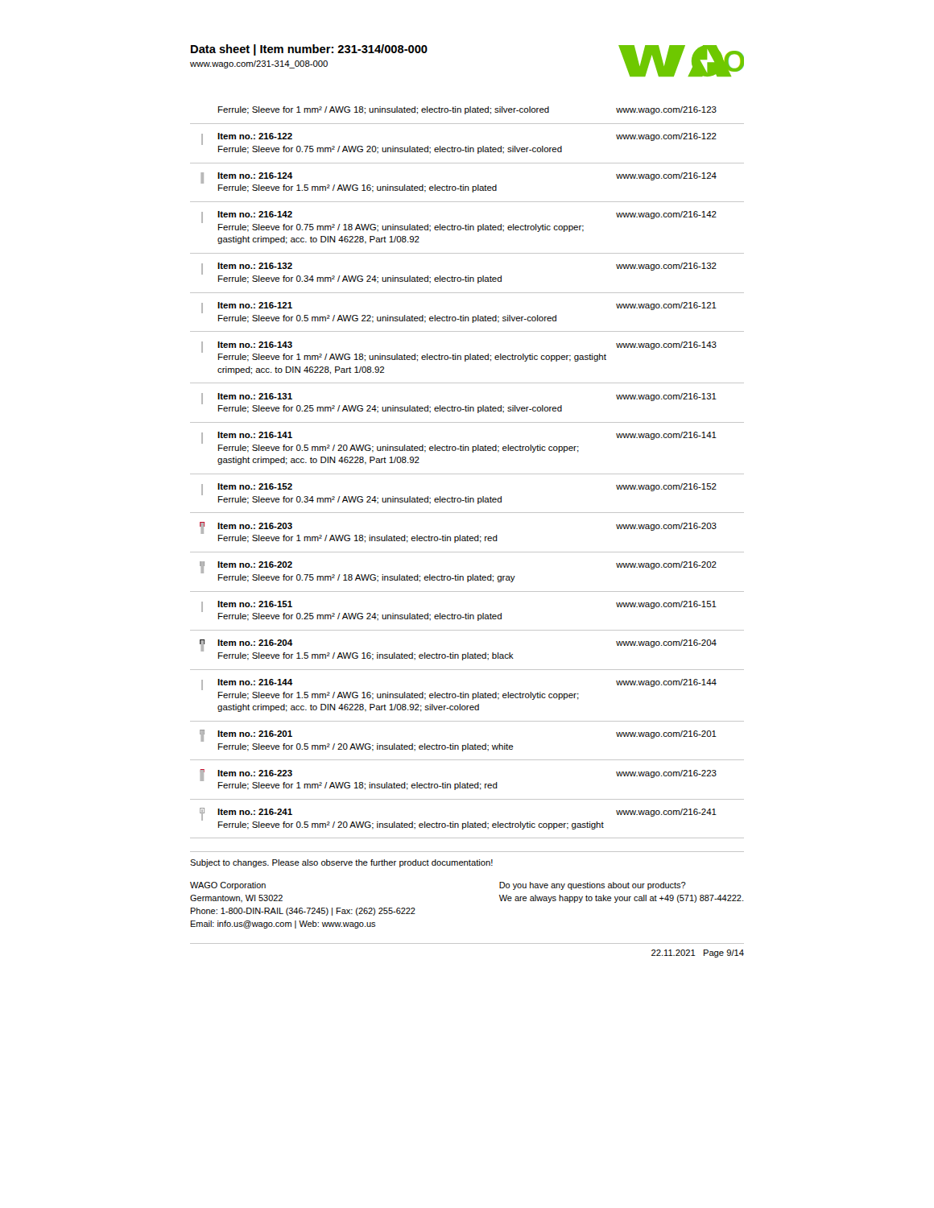Data sheet | Item number: 231-314/008-000
www.wago.com/231-314_008-000
O
| | Ferrule; Sleeve for 1 mm² / AWG 18; uninsulated; electro-tin plated; silver-colored | www.wago.com/216-123 |
| | Item no.: 216-122 Ferrule; Sleeve for 0.75 mm² / AWG 20; uninsulated; electro-tin plated; silver-colored | www.wago.com/216-122 |
| | Item no.: 216-124 Ferrule; Sleeve for 1.5 mm² / AWG 16; uninsulated; electro-tin plated | www.wago.com/216-124 |
| | Item no.: 216-142 Ferrule; Sleeve for 0.75 mm² / 18 AWG; uninsulated; electro-tin plated; electrolytic copper; gastight crimped; acc. to DIN 46228, Part 1/08.92 | www.wago.com/216-142 |
| | Item no.: 216-132 Ferrule; Sleeve for 0.34 mm² / AWG 24; uninsulated; electro-tin plated | www.wago.com/216-132 |
| | Item no.: 216-121 Ferrule; Sleeve for 0.5 mm² / AWG 22; uninsulated; electro-tin plated; silver-colored | www.wago.com/216-121 |
| | Item no.: 216-143 Ferrule; Sleeve for 1 mm² / AWG 18; uninsulated; electro-tin plated; electrolytic copper; gastight crimped; acc. to DIN 46228, Part 1/08.92 | www.wago.com/216-143 |
| | Item no.: 216-131 Ferrule; Sleeve for 0.25 mm² / AWG 24; uninsulated; electro-tin plated; silver-colored | www.wago.com/216-131 |
| | Item no.: 216-141 Ferrule; Sleeve for 0.5 mm² / 20 AWG; uninsulated; electro-tin plated; electrolytic copper; gastight crimped; acc. to DIN 46228, Part 1/08.92 | www.wago.com/216-141 |
| | Item no.: 216-152 Ferrule; Sleeve for 0.34 mm² / AWG 24; uninsulated; electro-tin plated | www.wago.com/216-152 |
| | Item no.: 216-203 Ferrule; Sleeve for 1 mm² / AWG 18; insulated; electro-tin plated; red | www.wago.com/216-203 |
| | Item no.: 216-202 Ferrule; Sleeve for 0.75 mm² / 18 AWG; insulated; electro-tin plated; gray | www.wago.com/216-202 |
| | Item no.: 216-151 Ferrule; Sleeve for 0.25 mm² / AWG 24; uninsulated; electro-tin plated | www.wago.com/216-151 |
| | Item no.: 216-204 Ferrule; Sleeve for 1.5 mm² / AWG 16; insulated; electro-tin plated; black | www.wago.com/216-204 |
| | Item no.: 216-144 Ferrule; Sleeve for 1.5 mm² / AWG 16; uninsulated; electro-tin plated; electrolytic copper; gastight crimped; acc. to DIN 46228, Part 1/08.92; silver-colored | www.wago.com/216-144 |
| | Item no.: 216-201 Ferrule; Sleeve for 0.5 mm² / 20 AWG; insulated; electro-tin plated; white | www.wago.com/216-201 |
| | Item no.: 216-223 Ferrule; Sleeve for 1 mm² / AWG 18; insulated; electro-tin plated; red | www.wago.com/216-223 |
| | Item no.: 216-241 Ferrule; Sleeve for 0.5 mm² / 20 AWG; insulated; electro-tin plated; electrolytic copper; gastight | www.wago.com/216-241 |
Subject to changes. Please also observe the further product documentation!
WAGO Corporation
Germantown, WI 53022
Phone: 1-800-DIN-RAIL (346-7245) | Fax: (262) 255-6222
Email: info.us@wago.com | Web: www.wago.us
Do you have any questions about our products?
We are always happy to take your call at +49 (571) 887-44222.
22.11.2021 Page 9/14